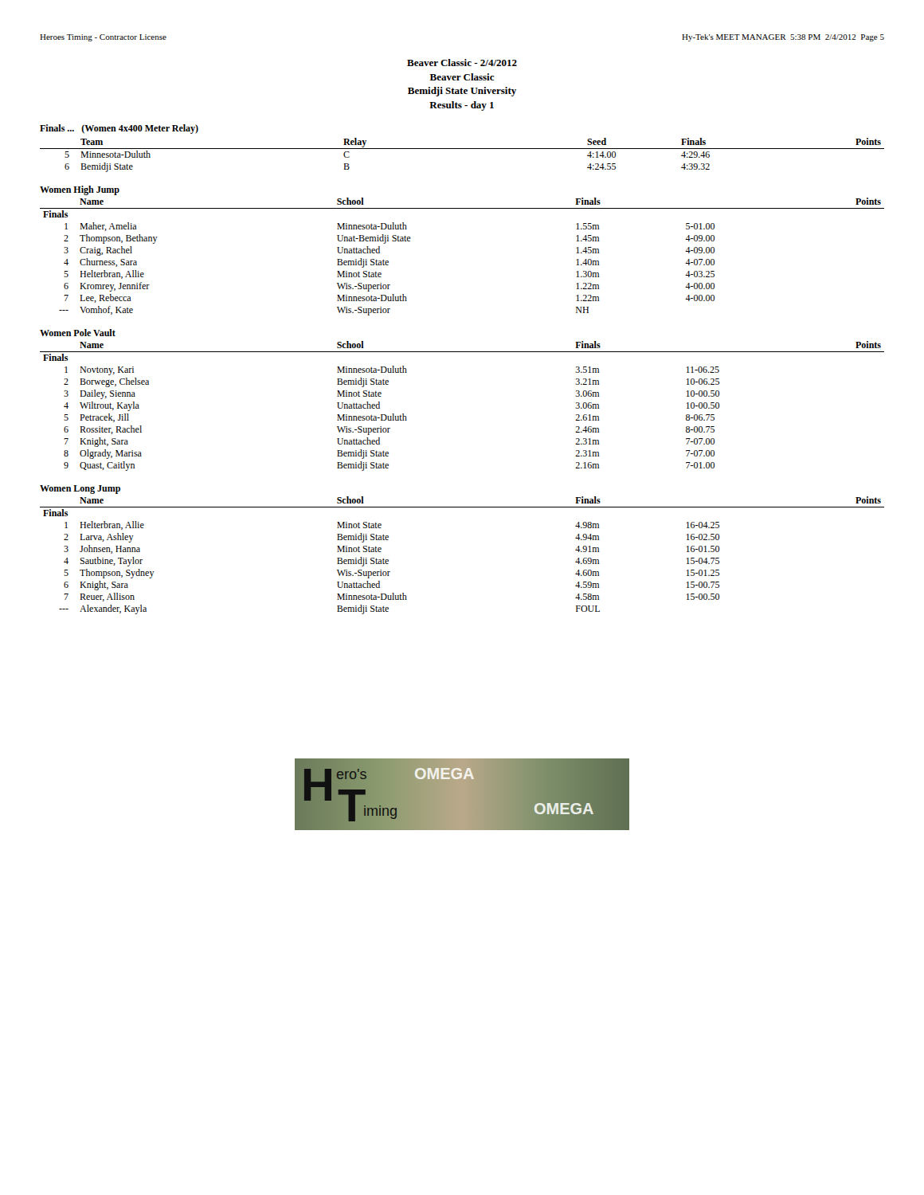Heroes Timing - Contractor License
Hy-Tek's MEET MANAGER 5:38 PM 2/4/2012 Page 5
Beaver Classic - 2/4/2012
Beaver Classic
Bemidji State University
Results - day 1
Finals ... (Women 4x400 Meter Relay)
| | Team | Relay | Seed | Finals | Points |
| --- | --- | --- | --- | --- | --- |
| 5 | Minnesota-Duluth | C | 4:14.00 | 4:29.46 | |
| 6 | Bemidji State | B | 4:24.55 | 4:39.32 | |
Women High Jump
| | Name | School | Finals | | Points |
| --- | --- | --- | --- | --- | --- |
| Finals |
| 1 | Maher, Amelia | Minnesota-Duluth | 1.55m | 5-01.00 | |
| 2 | Thompson, Bethany | Unat-Bemidji State | 1.45m | 4-09.00 | |
| 3 | Craig, Rachel | Unattached | 1.45m | 4-09.00 | |
| 4 | Churness, Sara | Bemidji State | 1.40m | 4-07.00 | |
| 5 | Helterbran, Allie | Minot State | 1.30m | 4-03.25 | |
| 6 | Kromrey, Jennifer | Wis.-Superior | 1.22m | 4-00.00 | |
| 7 | Lee, Rebecca | Minnesota-Duluth | 1.22m | 4-00.00 | |
| --- | Vomhof, Kate | Wis.-Superior | NH | | |
Women Pole Vault
| | Name | School | Finals | | Points |
| --- | --- | --- | --- | --- | --- |
| Finals |
| 1 | Novtony, Kari | Minnesota-Duluth | 3.51m | 11-06.25 | |
| 2 | Borwege, Chelsea | Bemidji State | 3.21m | 10-06.25 | |
| 3 | Dailey, Sienna | Minot State | 3.06m | 10-00.50 | |
| 4 | Wiltrout, Kayla | Unattached | 3.06m | 10-00.50 | |
| 5 | Petracek, Jill | Minnesota-Duluth | 2.61m | 8-06.75 | |
| 6 | Rossiter, Rachel | Wis.-Superior | 2.46m | 8-00.75 | |
| 7 | Knight, Sara | Unattached | 2.31m | 7-07.00 | |
| 8 | Olgrady, Marisa | Bemidji State | 2.31m | 7-07.00 | |
| 9 | Quast, Caitlyn | Bemidji State | 2.16m | 7-01.00 | |
Women Long Jump
| | Name | School | Finals | | Points |
| --- | --- | --- | --- | --- | --- |
| Finals |
| 1 | Helterbran, Allie | Minot State | 4.98m | 16-04.25 | |
| 2 | Larva, Ashley | Bemidji State | 4.94m | 16-02.50 | |
| 3 | Johnsen, Hanna | Minot State | 4.91m | 16-01.50 | |
| 4 | Sautbine, Taylor | Bemidji State | 4.69m | 15-04.75 | |
| 5 | Thompson, Sydney | Wis.-Superior | 4.60m | 15-01.25 | |
| 6 | Knight, Sara | Unattached | 4.59m | 15-00.75 | |
| 7 | Reuer, Allison | Minnesota-Duluth | 4.58m | 15-00.50 | |
| --- | Alexander, Kayla | Bemidji State | FOUL | | |
H T
ero's
iming
OMEGA
OMEGA